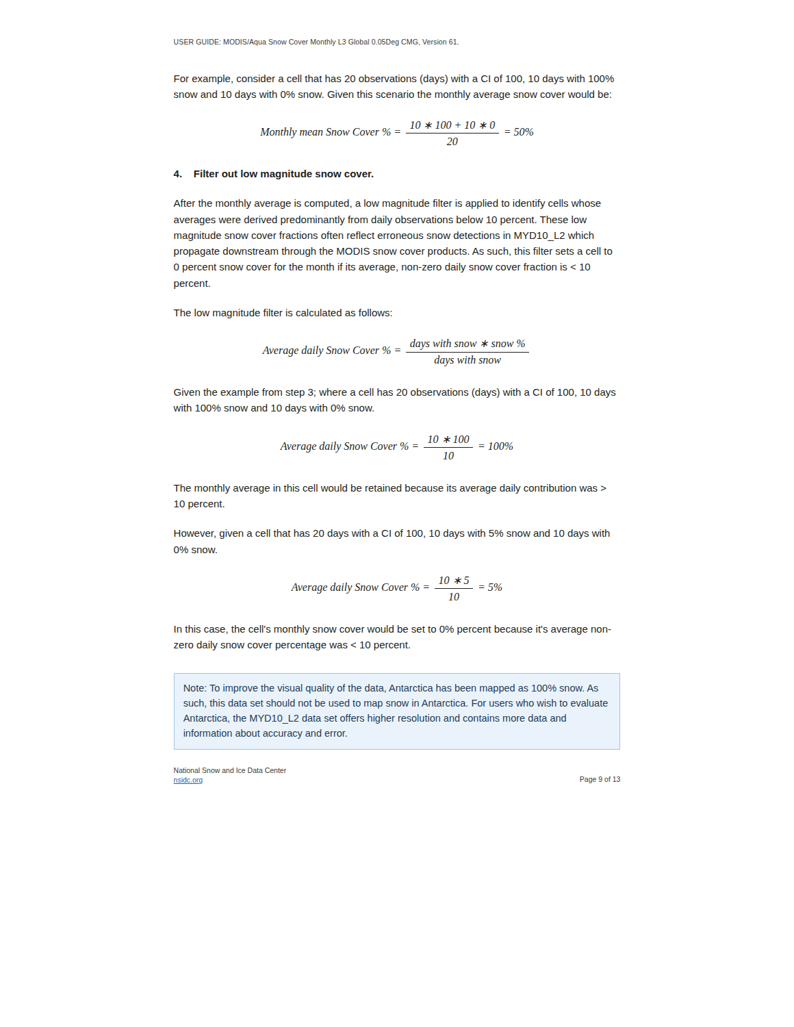USER GUIDE: MODIS/Aqua Snow Cover Monthly L3 Global 0.05Deg CMG, Version 61.
For example, consider a cell that has 20 observations (days) with a CI of 100, 10 days with 100% snow and 10 days with 0% snow. Given this scenario the monthly average snow cover would be:
Monthly mean Snow Cover % = 10 ∗ 100 + 10 ∗ 020 = 50%
4. Filter out low magnitude snow cover.
After the monthly average is computed, a low magnitude filter is applied to identify cells whose averages were derived predominantly from daily observations below 10 percent. These low magnitude snow cover fractions often reflect erroneous snow detections in MYD10_L2 which propagate downstream through the MODIS snow cover products. As such, this filter sets a cell to 0 percent snow cover for the month if its average, non-zero daily snow cover fraction is < 10 percent.
The low magnitude filter is calculated as follows:
Average daily Snow Cover % = days with snow ∗ snow % days with snow
Given the example from step 3; where a cell has 20 observations (days) with a CI of 100, 10 days with 100% snow and 10 days with 0% snow.
Average daily Snow Cover % = 10 ∗ 10010 = 100%
The monthly average in this cell would be retained because its average daily contribution was > 10 percent.
However, given a cell that has 20 days with a CI of 100, 10 days with 5% snow and 10 days with 0% snow.
Average daily Snow Cover % = 10 ∗ 510 = 5%
In this case, the cell's monthly snow cover would be set to 0% percent because it's average non-zero daily snow cover percentage was < 10 percent.
Note: To improve the visual quality of the data, Antarctica has been mapped as 100% snow. As such, this data set should not be used to map snow in Antarctica. For users who wish to evaluate Antarctica, the MYD10_L2 data set offers higher resolution and contains more data and information about accuracy and error.
National Snow and Ice Data Center
nsidc.org
Page 9 of 13